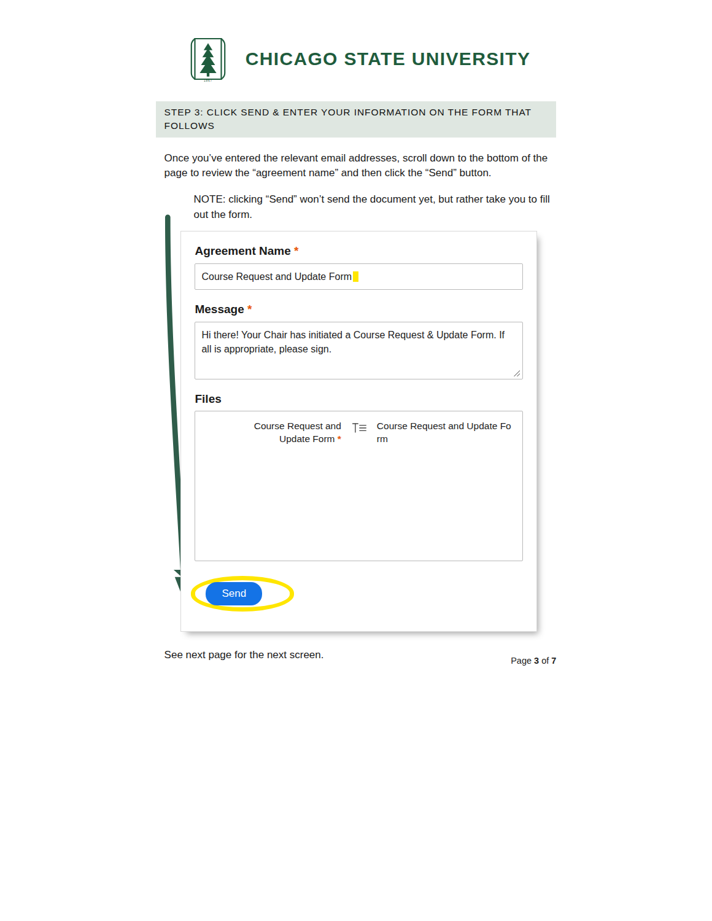1867
CHICAGO STATE UNIVERSITY
STEP 3: CLICK SEND & ENTER YOUR INFORMATION ON THE FORM THAT FOLLOWS
Once you’ve entered the relevant email addresses, scroll down to the bottom of the page to review the “agreement name” and then click the “Send” button.
NOTE: clicking “Send” won’t send the document yet, but rather take you to fill out the form.
Agreement Name *
Course Request and Update Form
Message *
Hi there! Your Chair has initiated a Course Request & Update Form. If all is appropriate, please sign.
Files
Course Request and
Update Form *
Course Request and Update Fo
rm
Send
See next page for the next screen.
Page 3 of 7